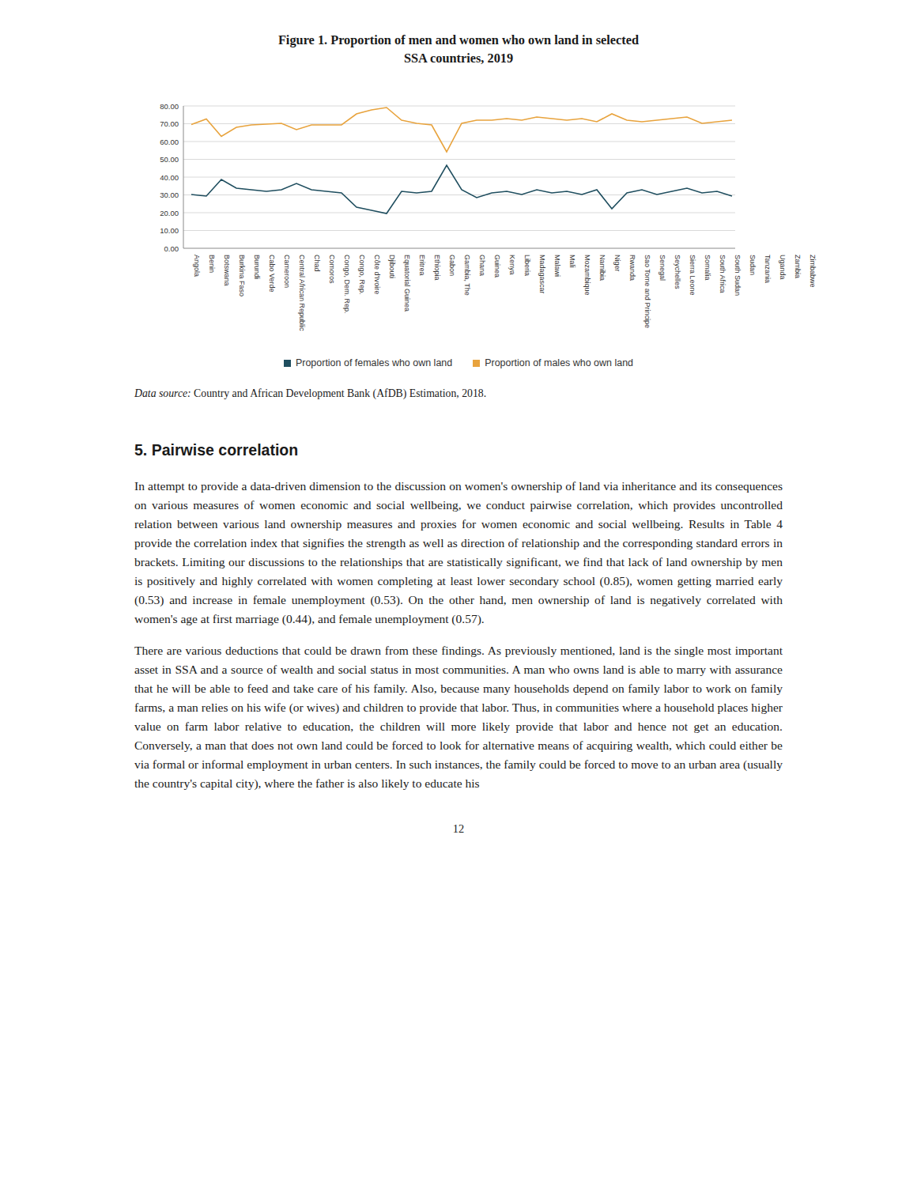Figure 1. Proportion of men and women who own land in selected
SSA countries, 2019
80.00 70.00 60.00 50.00 40.00 30.00 20.00 10.00 0.00 Angola Benin Botswana Burkina Faso Burundi Cabo Verde Cameroon Central African Republic Chad Comoros Congo, Dem. Rep. Congo, Rep. Côte d'Ivoire Djibouti Equatorial Guinea Eritrea Ethiopia Gabon Gambia, The Ghana Guinea Kenya Liberia Madagascar Malawi Mali Mozambique Namibia Niger Rwanda Sao Tome and Principe Senegal Seychelles Sierra Leone Somalia South Africa South Sudan Sudan Tanzania Uganda Zambia Zimbabwe
Proportion of females who own land Proportion of males who own land
Data source: Country and African Development Bank (AfDB) Estimation, 2018.
5. Pairwise correlation
In attempt to provide a data-driven dimension to the discussion on women's ownership of land via inheritance and its consequences on various measures of women economic and social wellbeing, we conduct pairwise correlation, which provides uncontrolled relation between various land ownership measures and proxies for women economic and social wellbeing. Results in Table 4 provide the correlation index that signifies the strength as well as direction of relationship and the corresponding standard errors in brackets. Limiting our discussions to the relationships that are statistically significant, we find that lack of land ownership by men is positively and highly correlated with women completing at least lower secondary school (0.85), women getting married early (0.53) and increase in female unemployment (0.53). On the other hand, men ownership of land is negatively correlated with women's age at first marriage (0.44), and female unemployment (0.57).
There are various deductions that could be drawn from these findings. As previously mentioned, land is the single most important asset in SSA and a source of wealth and social status in most communities. A man who owns land is able to marry with assurance that he will be able to feed and take care of his family. Also, because many households depend on family labor to work on family farms, a man relies on his wife (or wives) and children to provide that labor. Thus, in communities where a household places higher value on farm labor relative to education, the children will more likely provide that labor and hence not get an education. Conversely, a man that does not own land could be forced to look for alternative means of acquiring wealth, which could either be via formal or informal employment in urban centers. In such instances, the family could be forced to move to an urban area (usually the country's capital city), where the father is also likely to educate his
12